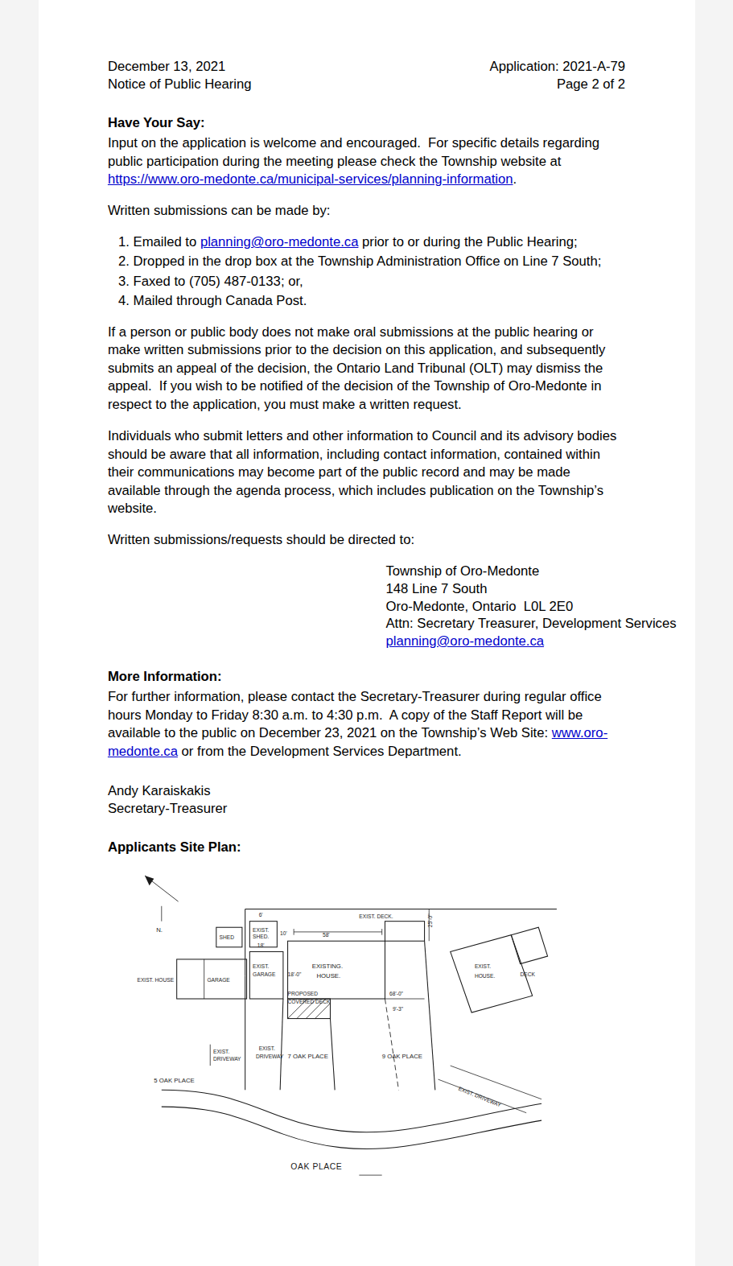| December 13, 2021 | Application: 2021-A-79 |
| Notice of Public Hearing | Page 2 of 2 |
Have Your Say:
Input on the application is welcome and encouraged. For specific details regarding public participation during the meeting please check the Township website at https://www.oro-medonte.ca/municipal-services/planning-information.
Written submissions can be made by:
Emailed to planning@oro-medonte.ca prior to or during the Public Hearing;
Dropped in the drop box at the Township Administration Office on Line 7 South;
Faxed to (705) 487-0133; or,
Mailed through Canada Post.
If a person or public body does not make oral submissions at the public hearing or make written submissions prior to the decision on this application, and subsequently submits an appeal of the decision, the Ontario Land Tribunal (OLT) may dismiss the appeal. If you wish to be notified of the decision of the Township of Oro-Medonte in respect to the application, you must make a written request.
Individuals who submit letters and other information to Council and its advisory bodies should be aware that all information, including contact information, contained within their communications may become part of the public record and may be made available through the agenda process, which includes publication on the Township’s website.
Written submissions/requests should be directed to:
Township of Oro-Medonte
148 Line 7 South
Oro-Medonte, Ontario L0L 2E0
Attn: Secretary Treasurer, Development Services
planning@oro-medonte.ca
More Information:
For further information, please contact the Secretary-Treasurer during regular office hours Monday to Friday 8:30 a.m. to 4:30 p.m. A copy of the Staff Report will be available to the public on December 23, 2021 on the Township’s Web Site: www.oro-medonte.ca or from the Development Services Department.
Andy Karaiskakis
Secretary-Treasurer
Applicants Site Plan:
N. EXIST. HOUSE GARAGE SHED EXIST. SHED. 10' 6' EXIST. GARAGE 18'-0" 18' EXISTING. HOUSE. 58' EXIST. DECK. 25'-0" PROPOSED COVERED DECK 68'-0" 9'-3" EXIST. HOUSE. DECK EXIST. DRIVEWAY EXIST. DRIVEWAY 7 OAK PLACE 9 OAK PLACE 5 OAK PLACE EXIST. DRIVEWAY OAK PLACE